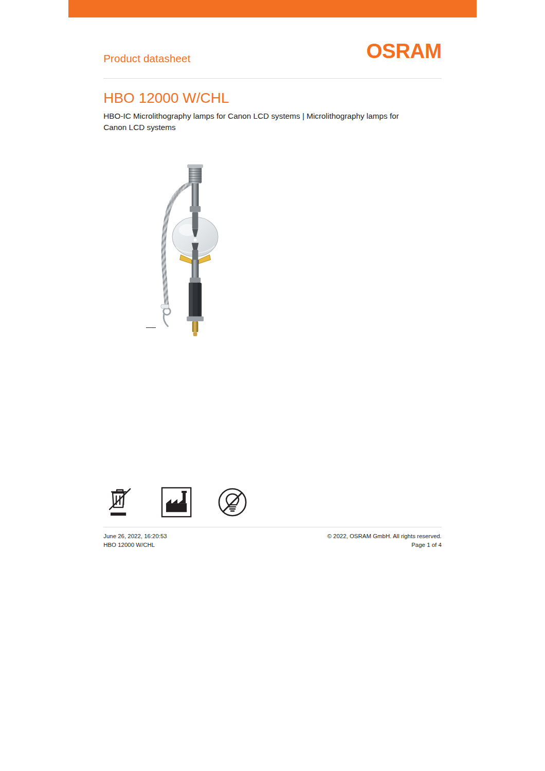Product datasheet
OSRAM
HBO 12000 W/CHL
HBO-IC Microlithography lamps for Canon LCD systems | Microlithography lamps for Canon LCD systems
June 26, 2022, 16:20:53
HBO 12000 W/CHL
© 2022, OSRAM GmbH. All rights reserved.
Page 1 of 4